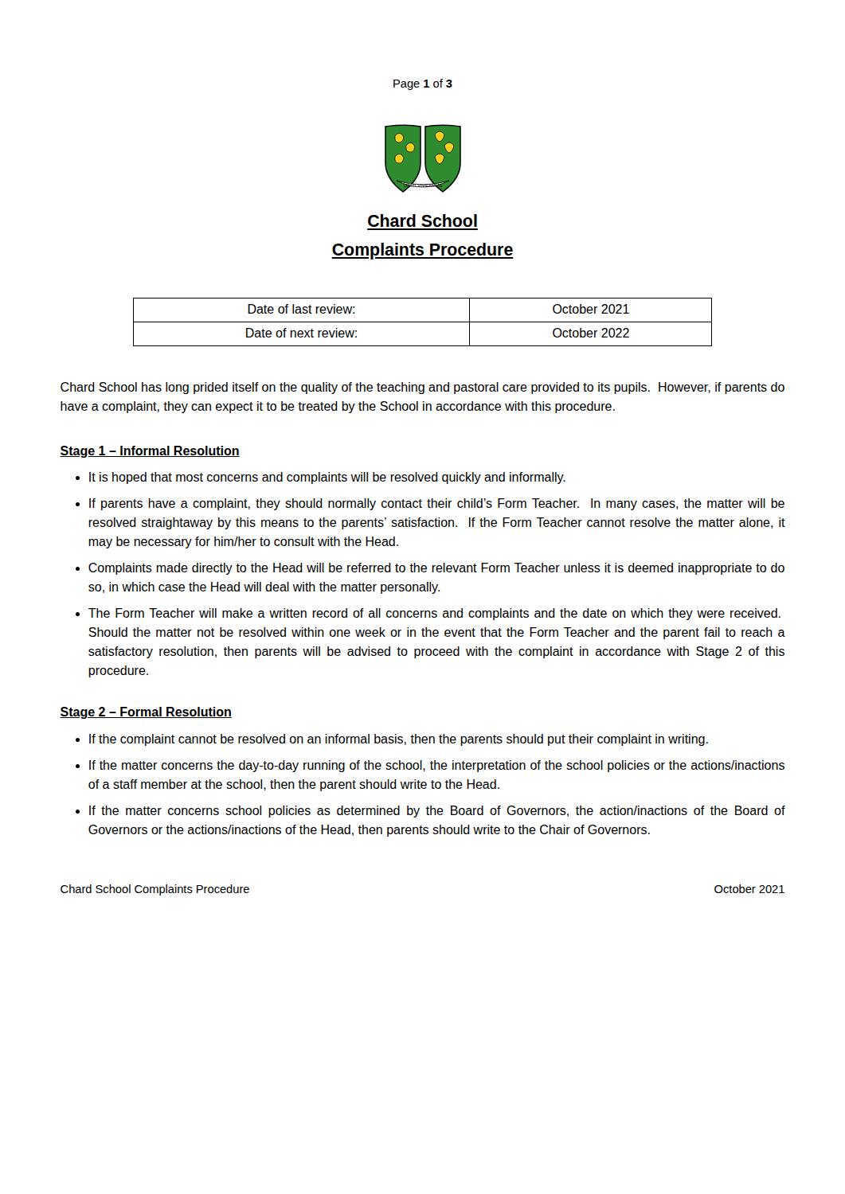Page 1 of 3
UNITI VIVEAMUS
Chard School
Complaints Procedure
| Date of last review: | October 2021 |
| Date of next review: | October 2022 |
Chard School has long prided itself on the quality of the teaching and pastoral care provided to its pupils. However, if parents do have a complaint, they can expect it to be treated by the School in accordance with this procedure.
Stage 1 – Informal Resolution
It is hoped that most concerns and complaints will be resolved quickly and informally.
If parents have a complaint, they should normally contact their child’s Form Teacher. In many cases, the matter will be resolved straightaway by this means to the parents’ satisfaction. If the Form Teacher cannot resolve the matter alone, it may be necessary for him/her to consult with the Head.
Complaints made directly to the Head will be referred to the relevant Form Teacher unless it is deemed inappropriate to do so, in which case the Head will deal with the matter personally.
The Form Teacher will make a written record of all concerns and complaints and the date on which they were received. Should the matter not be resolved within one week or in the event that the Form Teacher and the parent fail to reach a satisfactory resolution, then parents will be advised to proceed with the complaint in accordance with Stage 2 of this procedure.
Stage 2 – Formal Resolution
If the complaint cannot be resolved on an informal basis, then the parents should put their complaint in writing.
If the matter concerns the day-to-day running of the school, the interpretation of the school policies or the actions/inactions of a staff member at the school, then the parent should write to the Head.
If the matter concerns school policies as determined by the Board of Governors, the action/inactions of the Board of Governors or the actions/inactions of the Head, then parents should write to the Chair of Governors.
Chard School Complaints Procedure October 2021